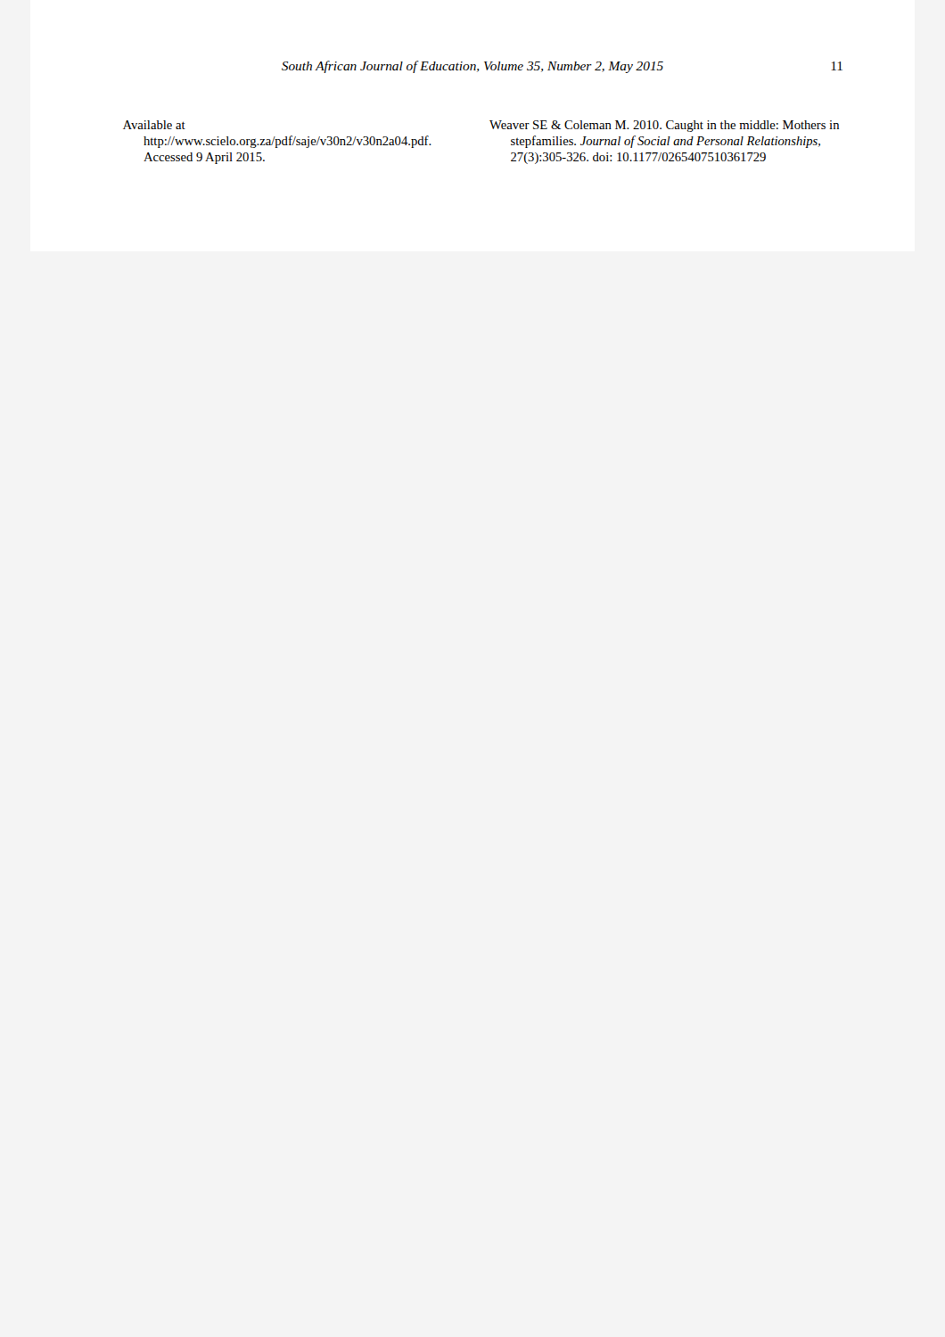South African Journal of Education, Volume 35, Number 2, May 2015 11
Available at http://www.scielo.org.za/pdf/saje/v30n2/v30n2a04.pdf. Accessed 9 April 2015.
Weaver SE & Coleman M. 2010. Caught in the middle: Mothers in stepfamilies. Journal of Social and Personal Relationships, 27(3):305-326. doi: 10.1177/0265407510361729